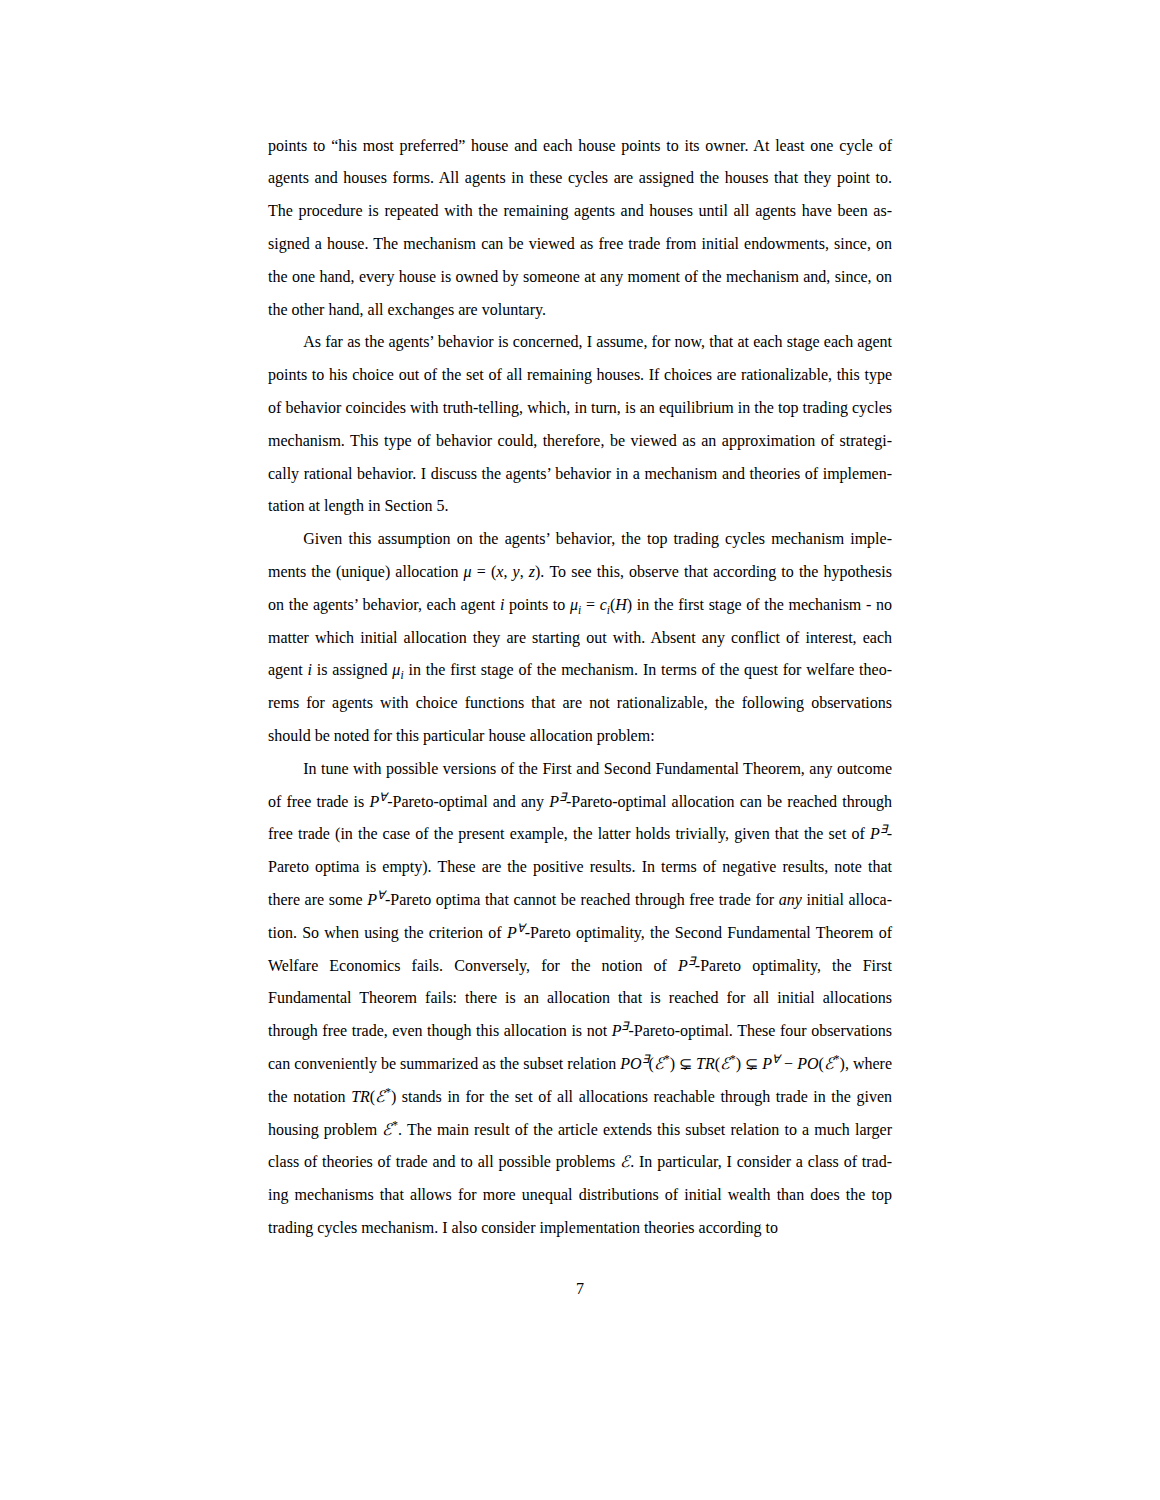points to “his most preferred” house and each house points to its owner. At least one cycle of agents and houses forms. All agents in these cycles are assigned the houses that they point to. The procedure is repeated with the remaining agents and houses until all agents have been assigned a house. The mechanism can be viewed as free trade from initial endowments, since, on the one hand, every house is owned by someone at any moment of the mechanism and, since, on the other hand, all exchanges are voluntary.
As far as the agents’ behavior is concerned, I assume, for now, that at each stage each agent points to his choice out of the set of all remaining houses. If choices are rationalizable, this type of behavior coincides with truth-telling, which, in turn, is an equilibrium in the top trading cycles mechanism. This type of behavior could, therefore, be viewed as an approximation of strategically rational behavior. I discuss the agents’ behavior in a mechanism and theories of implementation at length in Section 5.
Given this assumption on the agents’ behavior, the top trading cycles mechanism implements the (unique) allocation μ = (x, y, z). To see this, observe that according to the hypothesis on the agents’ behavior, each agent i points to μi = ci(H) in the first stage of the mechanism - no matter which initial allocation they are starting out with. Absent any conflict of interest, each agent i is assigned μi in the first stage of the mechanism. In terms of the quest for welfare theorems for agents with choice functions that are not rationalizable, the following observations should be noted for this particular house allocation problem:
In tune with possible versions of the First and Second Fundamental Theorem, any outcome of free trade is P∀-Pareto-optimal and any P∃-Pareto-optimal allocation can be reached through free trade (in the case of the present example, the latter holds trivially, given that the set of P∃-Pareto optima is empty). These are the positive results. In terms of negative results, note that there are some P∀-Pareto optima that cannot be reached through free trade for any initial allocation. So when using the criterion of P∀-Pareto optimality, the Second Fundamental Theorem of Welfare Economics fails. Conversely, for the notion of P∃-Pareto optimality, the First Fundamental Theorem fails: there is an allocation that is reached for all initial allocations through free trade, even though this allocation is not P∃-Pareto-optimal. These four observations can conveniently be summarized as the subset relation PO∃(ℰ*) ⊊ TR(ℰ*) ⊊ P∀ − PO(ℰ*), where the notation TR(ℰ*) stands in for the set of all allocations reachable through trade in the given housing problem ℰ*. The main result of the article extends this subset relation to a much larger class of theories of trade and to all possible problems ℰ. In particular, I consider a class of trading mechanisms that allows for more unequal distributions of initial wealth than does the top trading cycles mechanism. I also consider implementation theories according to
7